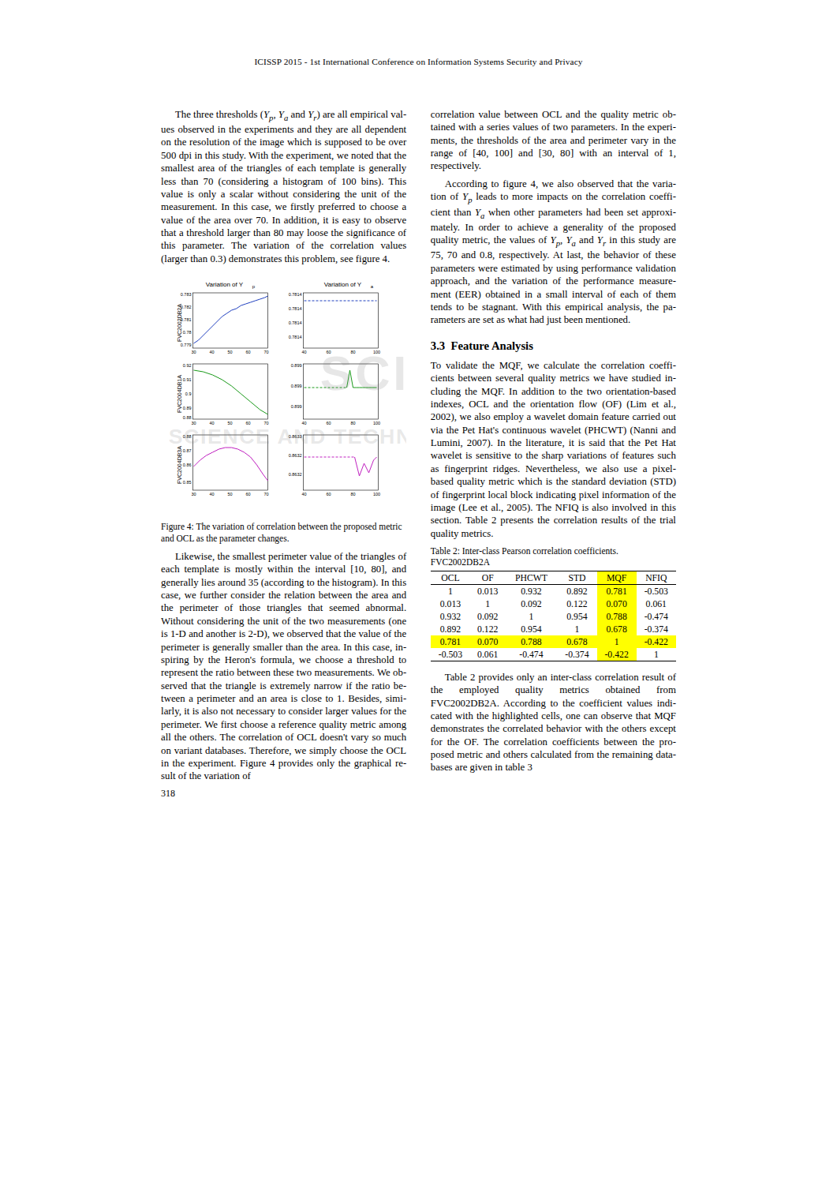ICISSP 2015 - 1st International Conference on Information Systems Security and Privacy
The three thresholds (Yp, Ya and Yr) are all empirical values observed in the experiments and they are all dependent on the resolution of the image which is supposed to be over 500 dpi in this study. With the experiment, we noted that the smallest area of the triangles of each template is generally less than 70 (considering a histogram of 100 bins). This value is only a scalar without considering the unit of the measurement. In this case, we firstly preferred to choose a value of the area over 70. In addition, it is easy to observe that a threshold larger than 80 may loose the significance of this parameter. The variation of the correlation values (larger than 0.3) demonstrates this problem, see figure 4.
SCITEPRESS
SCIENCE AND TECHNOLOGY PUBLICATIONS
Variation of Y p Variation of Y a FVC2002DB2A 0.783 0.782 0.781 0.78 0.779 30 40 50 60 70 0.7814 0.7814 0.7814 0.7814 40 60 80 100 FVC2004DB1A 0.92 0.91 0.9 0.89 0.88 30 40 50 60 70 0.899 0.899 0.899 40 60 80 100 FVC2004DB3A 0.88 0.87 0.86 0.85 30 40 50 60 70 0.8633 0.8632 0.8632 40 60 80 100
Figure 4: The variation of correlation between the proposed metric and OCL as the parameter changes.
Likewise, the smallest perimeter value of the triangles of each template is mostly within the interval [10, 80], and generally lies around 35 (according to the histogram). In this case, we further consider the relation between the area and the perimeter of those triangles that seemed abnormal. Without considering the unit of the two measurements (one is 1-D and another is 2-D), we observed that the value of the perimeter is generally smaller than the area. In this case, inspiring by the Heron's formula, we choose a threshold to represent the ratio between these two measurements. We observed that the triangle is extremely narrow if the ratio between a perimeter and an area is close to 1. Besides, similarly, it is also not necessary to consider larger values for the perimeter. We first choose a reference quality metric among all the others. The correlation of OCL doesn't vary so much on variant databases. Therefore, we simply choose the OCL in the experiment. Figure 4 provides only the graphical result of the variation of
correlation value between OCL and the quality metric obtained with a series values of two parameters. In the experiments, the thresholds of the area and perimeter vary in the range of [40, 100] and [30, 80] with an interval of 1, respectively.
According to figure 4, we also observed that the variation of Yp leads to more impacts on the correlation coefficient than Ya when other parameters had been set approximately. In order to achieve a generality of the proposed quality metric, the values of Yp, Ya and Yr in this study are 75, 70 and 0.8, respectively. At last, the behavior of these parameters were estimated by using performance validation approach, and the variation of the performance measurement (EER) obtained in a small interval of each of them tends to be stagnant. With this empirical analysis, the parameters are set as what had just been mentioned.
3.3 Feature Analysis
To validate the MQF, we calculate the correlation coefficients between several quality metrics we have studied including the MQF. In addition to the two orientation-based indexes, OCL and the orientation flow (OF) (Lim et al., 2002), we also employ a wavelet domain feature carried out via the Pet Hat's continuous wavelet (PHCWT) (Nanni and Lumini, 2007). In the literature, it is said that the Pet Hat wavelet is sensitive to the sharp variations of features such as fingerprint ridges. Nevertheless, we also use a pixel-based quality metric which is the standard deviation (STD) of fingerprint local block indicating pixel information of the image (Lee et al., 2005). The NFIQ is also involved in this section. Table 2 presents the correlation results of the trial quality metrics.
Table 2: Inter-class Pearson correlation coefficients. FVC2002DB2A
| OCL | OF | PHCWT | STD | MQF | NFIQ |
| --- | --- | --- | --- | --- | --- |
| 1 | 0.013 | 0.932 | 0.892 | 0.781 | -0.503 |
| 0.013 | 1 | 0.092 | 0.122 | 0.070 | 0.061 |
| 0.932 | 0.092 | 1 | 0.954 | 0.788 | -0.474 |
| 0.892 | 0.122 | 0.954 | 1 | 0.678 | -0.374 |
| 0.781 | 0.070 | 0.788 | 0.678 | 1 | -0.422 |
| -0.503 | 0.061 | -0.474 | -0.374 | -0.422 | 1 |
Table 2 provides only an inter-class correlation result of the employed quality metrics obtained from FVC2002DB2A. According to the coefficient values indicated with the highlighted cells, one can observe that MQF demonstrates the correlated behavior with the others except for the OF. The correlation coefficients between the proposed metric and others calculated from the remaining databases are given in table 3
318